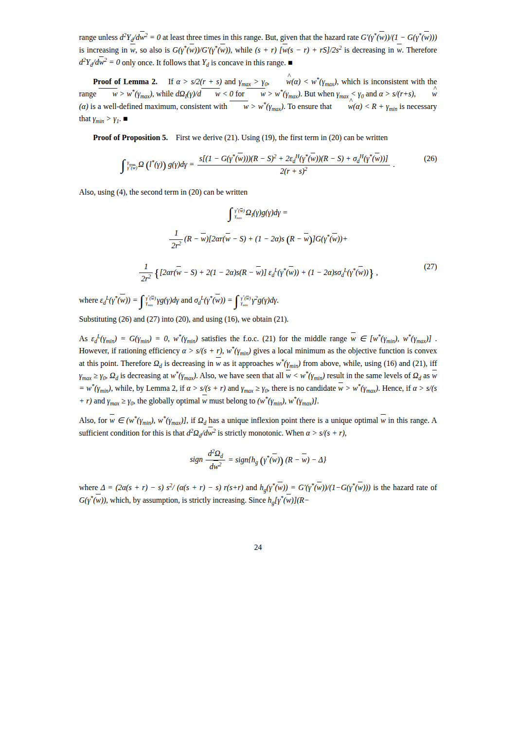range unless d2Υd/dw2 = 0 at least three times in this range. But, given that the hazard rate G′(γ*(w))/(1 − G(γ*(w))) is increasing in w, so also is G(γ*(w))/G′(γ*(w)), while (s + r) [w(s − r) + rS]/2s2 is decreasing in w. Therefore d2Υd/dw2 = 0 only once. It follows that Υd is concave in this range. ■
Proof of Lemma 2. If α > s/2(r + s) and γmax > γ0, w(α) < w*(γmax), which is inconsistent with the range w > w*(γmax), while dΩI(γ)/dw < 0 for w > w*(γmax). But when γmax < γ0 and α > s/(r+s), w(α) is a well-defined maximum, consistent with w > w*(γmax). To ensure that w(α) < R + γmin is necessary that γmin > γ1. ■
Proof of Proposition 5. First we derive (21). Using (19), the first term in (20) can be written
∫γmax γ*(w) Ω (l*(γ)) g(γ)dγ = s[(1 − G(γ*(w)))(R − S)2 + 2εdH(γ*(w))(R − S) + σdH(γ*(w))] 2(r + s)2 . (26)
Also, using (4), the second term in (20) can be written
∫γ*(w) γmin ΩI(γ)g(γ)dγ =
12r2(R − w)[2αr(w − S) + (1 − 2α)s (R − w)]G(γ*(w))+
12r2{[2αr(w − S) + 2(1 − 2α)s(R − w)] εdL(γ*(w)) + (1 − 2α)sσdL(γ*(w))} , (27)
where εdL(γ*(w)) = ∫γ*(w) γminγg(γ)dγ and σdL(γ*(w)) = ∫γ*(w) γminγ2g(γ)dγ.
Substituting (26) and (27) into (20), and using (16), we obtain (21).
As εdL(γmin) = G(γmin) = 0, w*(γmin) satisfies the f.o.c. (21) for the middle range w ∈ [w*(γmin), w*(γmax)] . However, if rationing efficiency α > s/(s + r), w*(γmin) gives a local minimum as the objective function is convex at this point. Therefore Ωd is decreasing in w as it approaches w*(γmin) from above, while, using (16) and (21), iff γmax ≥ γ0, Ωd is decreasing at w*(γmax). Also, we have seen that all w < w*(γmin) result in the same levels of Ωd as w = w*(γmin), while, by Lemma 2, if α > s/(s + r) and γmax ≥ γ0, there is no candidate w > w*(γmax). Hence, if α > s/(s + r) and γmax ≥ γ0, the globally optimal w must belong to (w*(γmin), w*(γmax)].
Also, for w ∈ (w*(γmin), w*(γmax)], if Ωd has a unique inflexion point there is a unique optimal w in this range. A sufficient condition for this is that d2Ωd/dw2 is strictly monotonic. When α > s/(s + r),
sign d2Ωd dw2 = sign{hg (γ*(w)) (R − w) − Δ}
where Δ = (2α(s + r) − s) s2/ (α(s + r) − s) r(s+r) and hg(γ*(w)) = G′(γ*(w))/(1−G(γ*(w))) is the hazard rate of G(γ*(w)), which, by assumption, is strictly increasing. Since hg[γ*(w)](R−
24